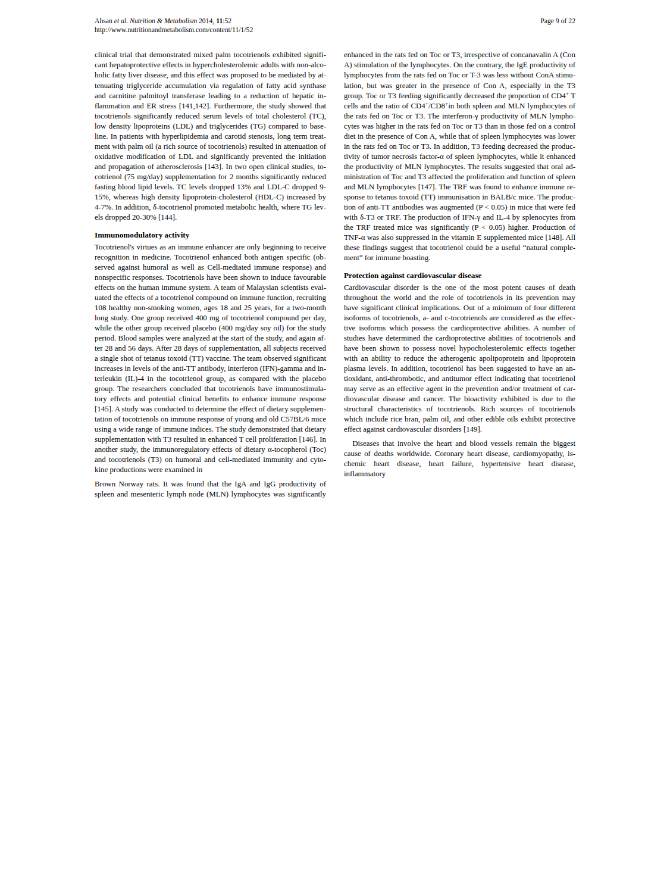Ahsan et al. Nutrition & Metabolism 2014, 11:52 http://www.nutritionandmetabolism.com/content/11/1/52
Page 9 of 22
clinical trial that demonstrated mixed palm tocotrienols exhibited significant hepatoprotective effects in hypercholesterolemic adults with non-alcoholic fatty liver disease, and this effect was proposed to be mediated by attenuating triglyceride accumulation via regulation of fatty acid synthase and carnitine palmitoyl transferase leading to a reduction of hepatic inflammation and ER stress [141,142]. Furthermore, the study showed that tocotrienols significantly reduced serum levels of total cholesterol (TC), low density lipoproteins (LDL) and triglycerides (TG) compared to baseline. In patients with hyperlipidemia and carotid stenosis, long term treatment with palm oil (a rich source of tocotrienols) resulted in attenuation of oxidative modification of LDL and significantly prevented the initiation and propagation of atherosclerosis [143]. In two open clinical studies, tocotrienol (75 mg/day) supplementation for 2 months significantly reduced fasting blood lipid levels. TC levels dropped 13% and LDL-C dropped 9-15%, whereas high density lipoprotein-cholesterol (HDL-C) increased by 4-7%. In addition, δ-tocotrienol promoted metabolic health, where TG levels dropped 20-30% [144].
Immunomodulatory activity
Tocotrienol's virtues as an immune enhancer are only beginning to receive recognition in medicine. Tocotrienol enhanced both antigen specific (observed against humoral as well as Cell-mediated immune response) and nonspecific responses. Tocotrienols have been shown to induce favourable effects on the human immune system. A team of Malaysian scientists evaluated the effects of a tocotrienol compound on immune function, recruiting 108 healthy non-smoking women, ages 18 and 25 years, for a two-month long study. One group received 400 mg of tocotrienol compound per day, while the other group received placebo (400 mg/day soy oil) for the study period. Blood samples were analyzed at the start of the study, and again after 28 and 56 days. After 28 days of supplementation, all subjects received a single shot of tetanus toxoid (TT) vaccine. The team observed significant increases in levels of the anti-TT antibody, interferon (IFN)-gamma and interleukin (IL)-4 in the tocotrienol group, as compared with the placebo group. The researchers concluded that tocotrienols have immunostimulatory effects and potential clinical benefits to enhance immune response [145]. A study was conducted to determine the effect of dietary supplementation of tocotrienols on immune response of young and old C57BL/6 mice using a wide range of immune indices. The study demonstrated that dietary supplementation with T3 resulted in enhanced T cell proliferation [146]. In another study, the immunoregulatory effects of dietary α-tocopherol (Toc) and tocotrienols (T3) on humoral and cell-mediated immunity and cytokine productions were examined in
Brown Norway rats. It was found that the IgA and IgG productivity of spleen and mesenteric lymph node (MLN) lymphocytes was significantly enhanced in the rats fed on Toc or T3, irrespective of concanavalin A (Con A) stimulation of the lymphocytes. On the contrary, the IgE productivity of lymphocytes from the rats fed on Toc or T-3 was less without ConA stimulation, but was greater in the presence of Con A, especially in the T3 group. Toc or T3 feeding significantly decreased the proportion of CD4+ T cells and the ratio of CD4+/CD8+in both spleen and MLN lymphocytes of the rats fed on Toc or T3. The interferon-γ productivity of MLN lymphocytes was higher in the rats fed on Toc or T3 than in those fed on a control diet in the presence of Con A, while that of spleen lymphocytes was lower in the rats fed on Toc or T3. In addition, T3 feeding decreased the productivity of tumor necrosis factor-α of spleen lymphocytes, while it enhanced the productivity of MLN lymphocytes. The results suggested that oral administration of Toc and T3 affected the proliferation and function of spleen and MLN lymphocytes [147]. The TRF was found to enhance immune response to tetanus toxoid (TT) immunisation in BALB/c mice. The production of anti-TT antibodies was augmented (P < 0.05) in mice that were fed with δ-T3 or TRF. The production of IFN-γ and IL-4 by splenocytes from the TRF treated mice was significantly (P < 0.05) higher. Production of TNF-α was also suppressed in the vitamin E supplemented mice [148]. All these findings suggest that tocotrienol could be a useful “natural complement” for immune boasting.
Protection against cardiovascular disease
Cardiovascular disorder is the one of the most potent causes of death throughout the world and the role of tocotrienols in its prevention may have significant clinical implications. Out of a minimum of four different isoforms of tocotrienols, a- and c-tocotrienols are considered as the effective isoforms which possess the cardioprotective abilities. A number of studies have determined the cardioprotective abilities of tocotrienols and have been shown to possess novel hypocholesterolemic effects together with an ability to reduce the atherogenic apolipoprotein and lipoprotein plasma levels. In addition, tocotrienol has been suggested to have an antioxidant, anti-thrombotic, and antitumor effect indicating that tocotrienol may serve as an effective agent in the prevention and/or treatment of cardiovascular disease and cancer. The bioactivity exhibited is due to the structural characteristics of tocotrienols. Rich sources of tocotrienols which include rice bran, palm oil, and other edible oils exhibit protective effect against cardiovascular disorders [149].
Diseases that involve the heart and blood vessels remain the biggest cause of deaths worldwide. Coronary heart disease, cardiomyopathy, ischemic heart disease, heart failure, hypertensive heart disease, inflammatory